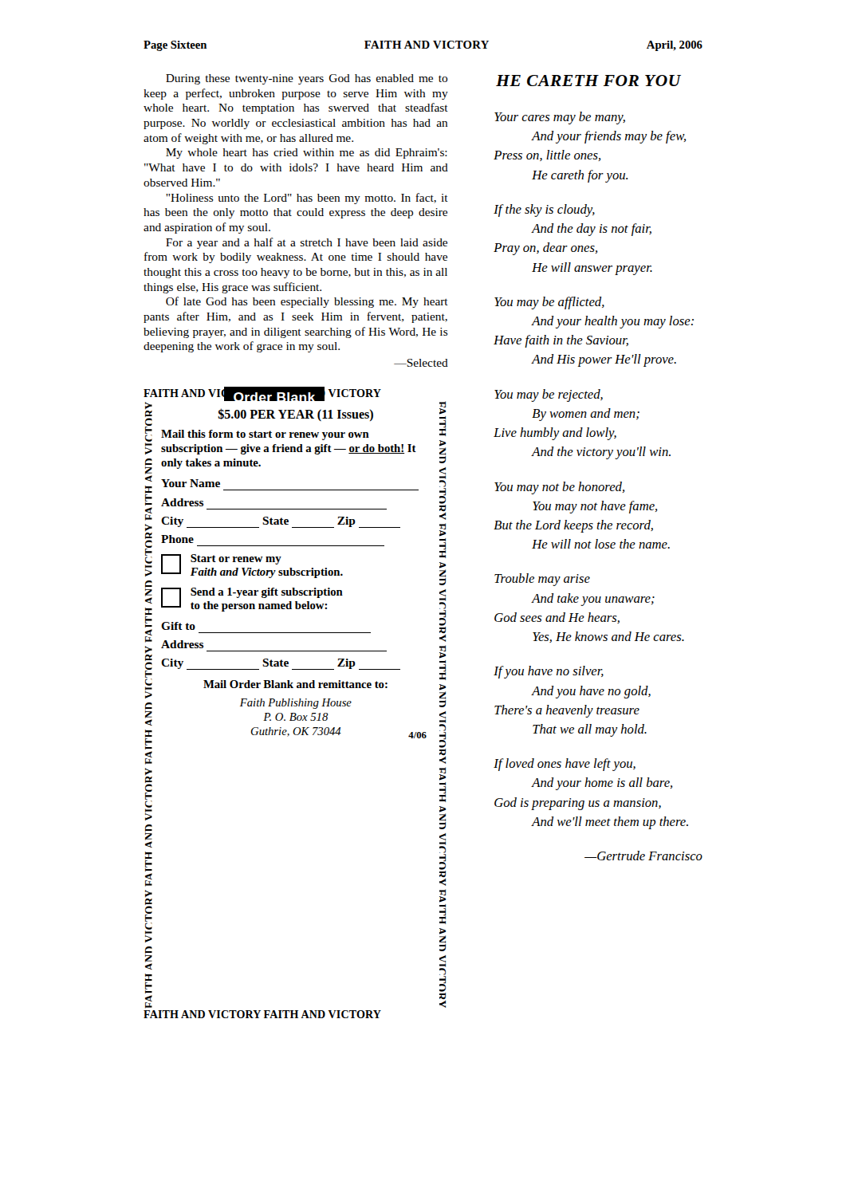Page Sixteen FAITH AND VICTORY April, 2006
During these twenty-nine years God has enabled me to keep a perfect, unbroken purpose to serve Him with my whole heart. No temptation has swerved that steadfast purpose. No worldly or ecclesiastical ambition has had an atom of weight with me, or has allured me.
My whole heart has cried within me as did Ephraim's: "What have I to do with idols? I have heard Him and observed Him."
"Holiness unto the Lord" has been my motto. In fact, it has been the only motto that could express the deep desire and aspiration of my soul.
For a year and a half at a stretch I have been laid aside from work by bodily weakness. At one time I should have thought this a cross too heavy to be borne, but in this, as in all things else, His grace was sufficient.
Of late God has been especially blessing me. My heart pants after Him, and as I seek Him in fervent, patient, believing prayer, and in diligent searching of His Word, He is deepening the work of grace in my soul.
—Selected
FAITH AND VICTORY FAITH AND VICTORY Order Blank
FAITH AND VICTORY FAITH AND VICTORY FAITH AND VICTORY FAITH AND VICTORY FAITH AND VICTORY
$5.00 PER YEAR (11 Issues)
Mail this form to start or renew your own subscription — give a friend a gift — or do both! It only takes a minute.
Your Name
Address
City State Zip
Phone
Start or renew my
Faith and Victory subscription.
Send a 1-year gift subscription
to the person named below:
Gift to
Address
City State Zip
Mail Order Blank and remittance to:
Faith Publishing House
P. O. Box 518
Guthrie, OK 73044
4/06
FAITH AND VICTORY FAITH AND VICTORY FAITH AND VICTORY FAITH AND VICTORY FAITH AND VICTORY
FAITH AND VICTORY FAITH AND VICTORY
HE CARETH FOR YOU
Your cares may be many,
And your friends may be few,
Press on, little ones,
He careth for you.
If the sky is cloudy,
And the day is not fair,
Pray on, dear ones,
He will answer prayer.
You may be afflicted,
And your health you may lose:
Have faith in the Saviour,
And His power He'll prove.
You may be rejected,
By women and men;
Live humbly and lowly,
And the victory you'll win.
You may not be honored,
You may not have fame,
But the Lord keeps the record,
He will not lose the name.
Trouble may arise
And take you unaware;
God sees and He hears,
Yes, He knows and He cares.
If you have no silver,
And you have no gold,
There's a heavenly treasure
That we all may hold.
If loved ones have left you,
And your home is all bare,
God is preparing us a mansion,
And we'll meet them up there.
—Gertrude Francisco